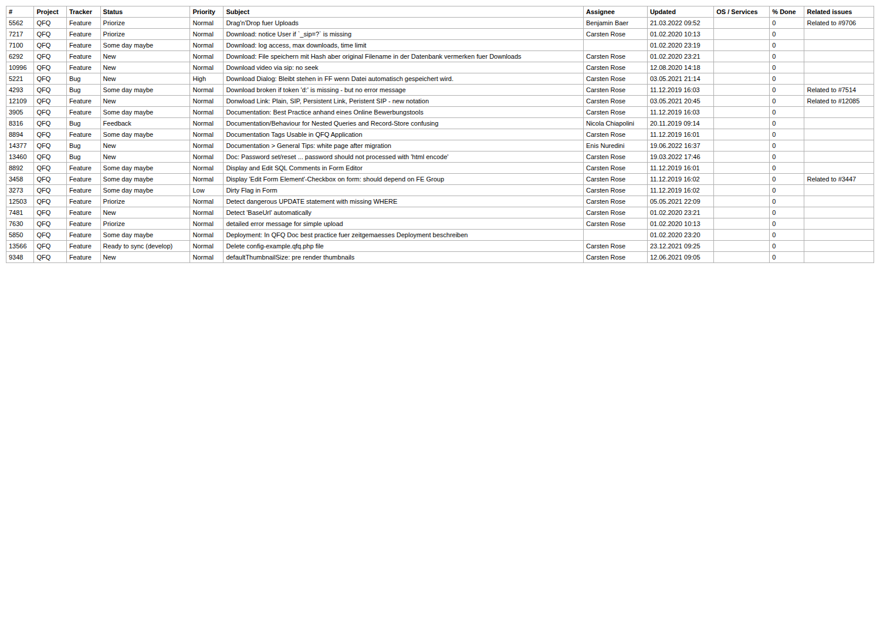| # | Project | Tracker | Status | Priority | Subject | Assignee | Updated | OS / Services | % Done | Related issues |
| --- | --- | --- | --- | --- | --- | --- | --- | --- | --- | --- |
| 5562 | QFQ | Feature | Priorize | Normal | Drag'n'Drop fuer Uploads | Benjamin Baer | 21.03.2022 09:52 | | 0 | Related to #9706 |
| 7217 | QFQ | Feature | Priorize | Normal | Download: notice User if `_sip=?` is missing | Carsten Rose | 01.02.2020 10:13 | | 0 | |
| 7100 | QFQ | Feature | Some day maybe | Normal | Download: log access, max downloads, time limit | | 01.02.2020 23:19 | | 0 | |
| 6292 | QFQ | Feature | New | Normal | Download: File speichern mit Hash aber original Filename in der Datenbank vermerken fuer Downloads | Carsten Rose | 01.02.2020 23:21 | | 0 | |
| 10996 | QFQ | Feature | New | Normal | Download video via sip: no seek | Carsten Rose | 12.08.2020 14:18 | | 0 | |
| 5221 | QFQ | Bug | New | High | Download Dialog: Bleibt stehen in FF wenn Datei automatisch gespeichert wird. | Carsten Rose | 03.05.2021 21:14 | | 0 | |
| 4293 | QFQ | Bug | Some day maybe | Normal | Download broken if token 'd:' is missing - but no error message | Carsten Rose | 11.12.2019 16:03 | | 0 | Related to #7514 |
| 12109 | QFQ | Feature | New | Normal | Donwload Link: Plain, SIP, Persistent Link, Peristent SIP - new notation | Carsten Rose | 03.05.2021 20:45 | | 0 | Related to #12085 |
| 3905 | QFQ | Feature | Some day maybe | Normal | Documentation: Best Practice anhand eines Online Bewerbungstools | Carsten Rose | 11.12.2019 16:03 | | 0 | |
| 8316 | QFQ | Bug | Feedback | Normal | Documentation/Behaviour for Nested Queries and Record-Store confusing | Nicola Chiapolini | 20.11.2019 09:14 | | 0 | |
| 8894 | QFQ | Feature | Some day maybe | Normal | Documentation Tags Usable in QFQ Application | Carsten Rose | 11.12.2019 16:01 | | 0 | |
| 14377 | QFQ | Bug | New | Normal | Documentation > General Tips: white page after migration | Enis Nuredini | 19.06.2022 16:37 | | 0 | |
| 13460 | QFQ | Bug | New | Normal | Doc: Password set/reset ... password should not processed with 'html encode' | Carsten Rose | 19.03.2022 17:46 | | 0 | |
| 8892 | QFQ | Feature | Some day maybe | Normal | Display and Edit SQL Comments in Form Editor | Carsten Rose | 11.12.2019 16:01 | | 0 | |
| 3458 | QFQ | Feature | Some day maybe | Normal | Display 'Edit Form Element'-Checkbox on form: should depend on FE Group | Carsten Rose | 11.12.2019 16:02 | | 0 | Related to #3447 |
| 3273 | QFQ | Feature | Some day maybe | Low | Dirty Flag in Form | Carsten Rose | 11.12.2019 16:02 | | 0 | |
| 12503 | QFQ | Feature | Priorize | Normal | Detect dangerous UPDATE statement with missing WHERE | Carsten Rose | 05.05.2021 22:09 | | 0 | |
| 7481 | QFQ | Feature | New | Normal | Detect 'BaseUrl' automatically | Carsten Rose | 01.02.2020 23:21 | | 0 | |
| 7630 | QFQ | Feature | Priorize | Normal | detailed error message for simple upload | Carsten Rose | 01.02.2020 10:13 | | 0 | |
| 5850 | QFQ | Feature | Some day maybe | Normal | Deployment: In QFQ Doc best practice fuer zeitgemaesses Deployment beschreiben | | 01.02.2020 23:20 | | 0 | |
| 13566 | QFQ | Feature | Ready to sync (develop) | Normal | Delete config-example.qfq.php file | Carsten Rose | 23.12.2021 09:25 | | 0 | |
| 9348 | QFQ | Feature | New | Normal | defaultThumbnailSize: pre render thumbnails | Carsten Rose | 12.06.2021 09:05 | | 0 | |